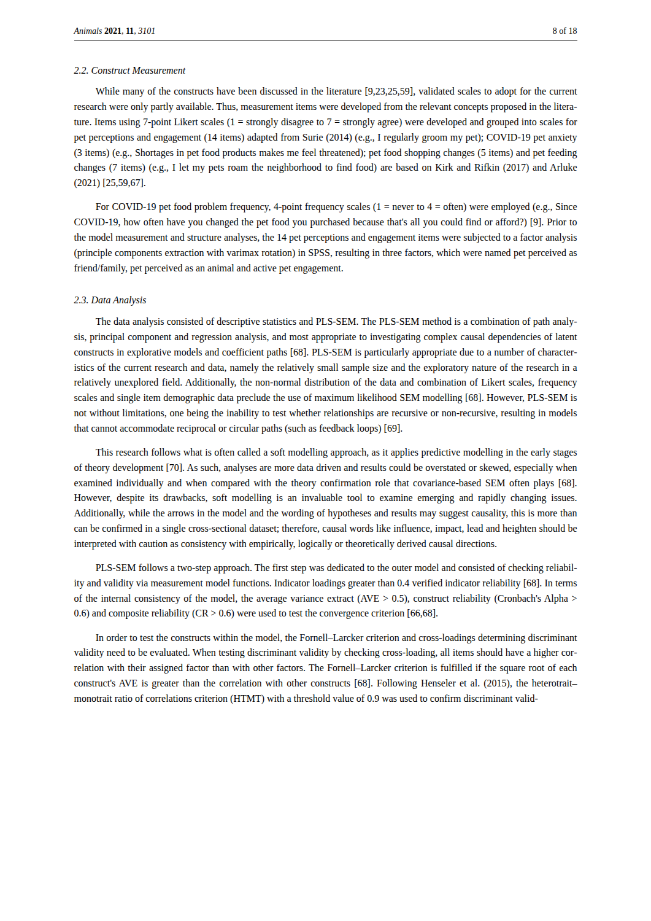Animals 2021, 11, 3101 8 of 18
2.2. Construct Measurement
While many of the constructs have been discussed in the literature [9,23,25,59], validated scales to adopt for the current research were only partly available. Thus, measurement items were developed from the relevant concepts proposed in the literature. Items using 7-point Likert scales (1 = strongly disagree to 7 = strongly agree) were developed and grouped into scales for pet perceptions and engagement (14 items) adapted from Surie (2014) (e.g., I regularly groom my pet); COVID-19 pet anxiety (3 items) (e.g., Shortages in pet food products makes me feel threatened); pet food shopping changes (5 items) and pet feeding changes (7 items) (e.g., I let my pets roam the neighborhood to find food) are based on Kirk and Rifkin (2017) and Arluke (2021) [25,59,67].
For COVID-19 pet food problem frequency, 4-point frequency scales (1 = never to 4 = often) were employed (e.g., Since COVID-19, how often have you changed the pet food you purchased because that's all you could find or afford?) [9]. Prior to the model measurement and structure analyses, the 14 pet perceptions and engagement items were subjected to a factor analysis (principle components extraction with varimax rotation) in SPSS, resulting in three factors, which were named pet perceived as friend/family, pet perceived as an animal and active pet engagement.
2.3. Data Analysis
The data analysis consisted of descriptive statistics and PLS-SEM. The PLS-SEM method is a combination of path analysis, principal component and regression analysis, and most appropriate to investigating complex causal dependencies of latent constructs in explorative models and coefficient paths [68]. PLS-SEM is particularly appropriate due to a number of characteristics of the current research and data, namely the relatively small sample size and the exploratory nature of the research in a relatively unexplored field. Additionally, the non-normal distribution of the data and combination of Likert scales, frequency scales and single item demographic data preclude the use of maximum likelihood SEM modelling [68]. However, PLS-SEM is not without limitations, one being the inability to test whether relationships are recursive or non-recursive, resulting in models that cannot accommodate reciprocal or circular paths (such as feedback loops) [69].
This research follows what is often called a soft modelling approach, as it applies predictive modelling in the early stages of theory development [70]. As such, analyses are more data driven and results could be overstated or skewed, especially when examined individually and when compared with the theory confirmation role that covariance-based SEM often plays [68]. However, despite its drawbacks, soft modelling is an invaluable tool to examine emerging and rapidly changing issues. Additionally, while the arrows in the model and the wording of hypotheses and results may suggest causality, this is more than can be confirmed in a single cross-sectional dataset; therefore, causal words like influence, impact, lead and heighten should be interpreted with caution as consistency with empirically, logically or theoretically derived causal directions.
PLS-SEM follows a two-step approach. The first step was dedicated to the outer model and consisted of checking reliability and validity via measurement model functions. Indicator loadings greater than 0.4 verified indicator reliability [68]. In terms of the internal consistency of the model, the average variance extract (AVE > 0.5), construct reliability (Cronbach's Alpha > 0.6) and composite reliability (CR > 0.6) were used to test the convergence criterion [66,68].
In order to test the constructs within the model, the Fornell–Larcker criterion and cross-loadings determining discriminant validity need to be evaluated. When testing discriminant validity by checking cross-loading, all items should have a higher correlation with their assigned factor than with other factors. The Fornell–Larcker criterion is fulfilled if the square root of each construct's AVE is greater than the correlation with other constructs [68]. Following Henseler et al. (2015), the heterotrait–monotrait ratio of correlations criterion (HTMT) with a threshold value of 0.9 was used to confirm discriminant valid-